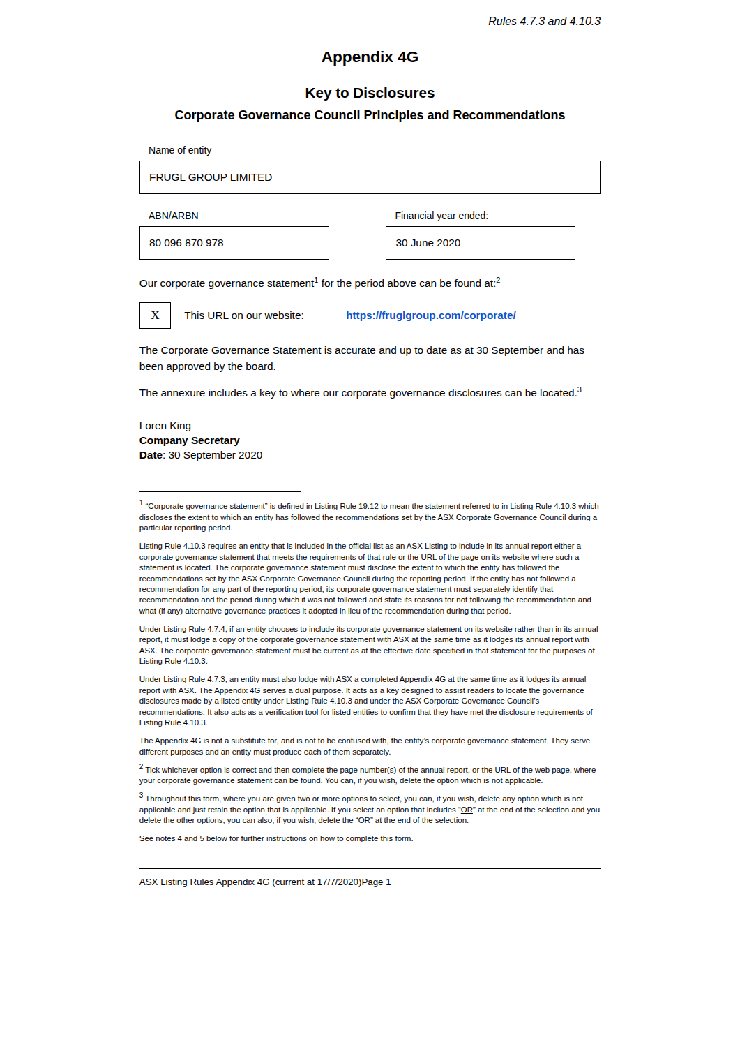Rules 4.7.3 and 4.10.3
Appendix 4G
Key to Disclosures
Corporate Governance Council Principles and Recommendations
Name of entity
FRUGL GROUP LIMITED
ABN/ARBN
80 096 870 978
Financial year ended:
30 June 2020
Our corporate governance statement1 for the period above can be found at:2
X
This URL on our website:
https://fruglgroup.com/corporate/
The Corporate Governance Statement is accurate and up to date as at 30 September and has been approved by the board.
The annexure includes a key to where our corporate governance disclosures can be located.3
Loren King
Company Secretary
Date: 30 September 2020
1 “Corporate governance statement” is defined in Listing Rule 19.12 to mean the statement referred to in Listing Rule 4.10.3 which discloses the extent to which an entity has followed the recommendations set by the ASX Corporate Governance Council during a particular reporting period.
Listing Rule 4.10.3 requires an entity that is included in the official list as an ASX Listing to include in its annual report either a corporate governance statement that meets the requirements of that rule or the URL of the page on its website where such a statement is located. The corporate governance statement must disclose the extent to which the entity has followed the recommendations set by the ASX Corporate Governance Council during the reporting period. If the entity has not followed a recommendation for any part of the reporting period, its corporate governance statement must separately identify that recommendation and the period during which it was not followed and state its reasons for not following the recommendation and what (if any) alternative governance practices it adopted in lieu of the recommendation during that period.
Under Listing Rule 4.7.4, if an entity chooses to include its corporate governance statement on its website rather than in its annual report, it must lodge a copy of the corporate governance statement with ASX at the same time as it lodges its annual report with ASX. The corporate governance statement must be current as at the effective date specified in that statement for the purposes of Listing Rule 4.10.3.
Under Listing Rule 4.7.3, an entity must also lodge with ASX a completed Appendix 4G at the same time as it lodges its annual report with ASX. The Appendix 4G serves a dual purpose. It acts as a key designed to assist readers to locate the governance disclosures made by a listed entity under Listing Rule 4.10.3 and under the ASX Corporate Governance Council’s recommendations. It also acts as a verification tool for listed entities to confirm that they have met the disclosure requirements of Listing Rule 4.10.3.
The Appendix 4G is not a substitute for, and is not to be confused with, the entity’s corporate governance statement. They serve different purposes and an entity must produce each of them separately.
2 Tick whichever option is correct and then complete the page number(s) of the annual report, or the URL of the web page, where your corporate governance statement can be found. You can, if you wish, delete the option which is not applicable.
3 Throughout this form, where you are given two or more options to select, you can, if you wish, delete any option which is not applicable and just retain the option that is applicable. If you select an option that includes “OR” at the end of the selection and you delete the other options, you can also, if you wish, delete the “OR” at the end of the selection.
See notes 4 and 5 below for further instructions on how to complete this form.
ASX Listing Rules Appendix 4G (current at 17/7/2020)Page 1